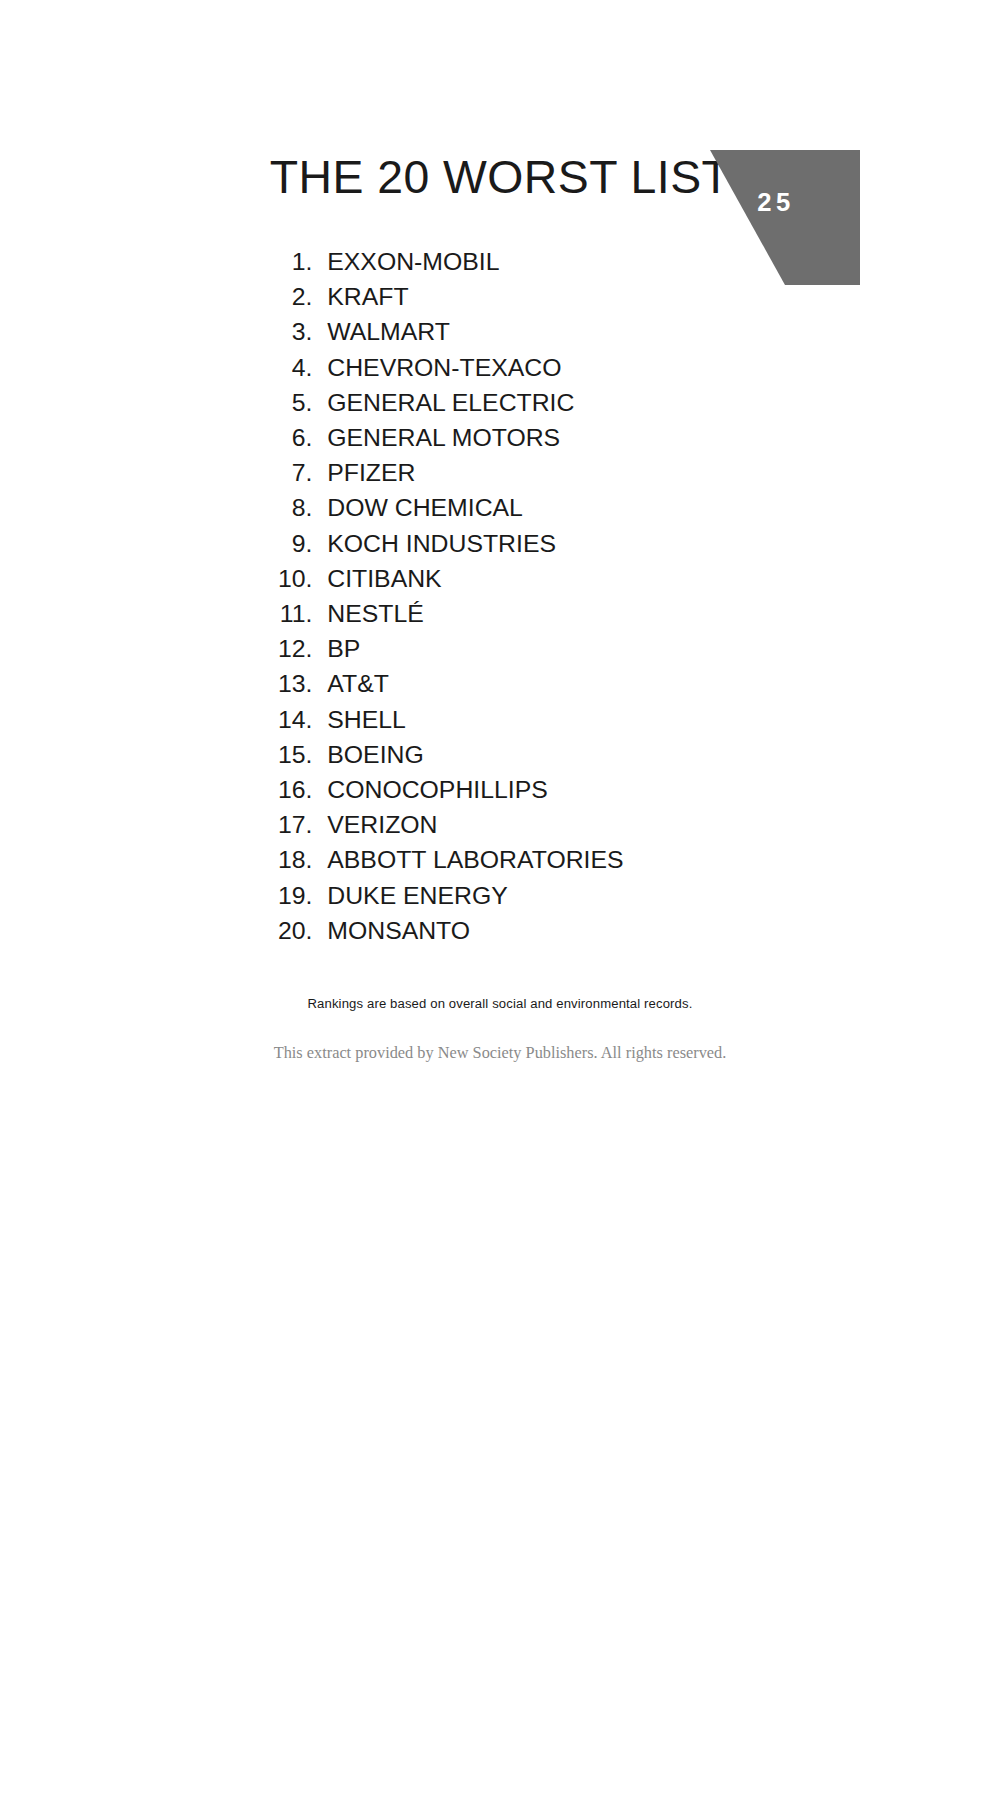25
THE 20 WORST LIST
EXXON-MOBIL
KRAFT
WALMART
CHEVRON-TEXACO
GENERAL ELECTRIC
GENERAL MOTORS
PFIZER
DOW CHEMICAL
KOCH INDUSTRIES
CITIBANK
NESTLÉ
BP
AT&T
SHELL
BOEING
CONOCOPHILLIPS
VERIZON
ABBOTT LABORATORIES
DUKE ENERGY
MONSANTO
Rankings are based on overall social and environmental records.
This extract provided by New Society Publishers. All rights reserved.